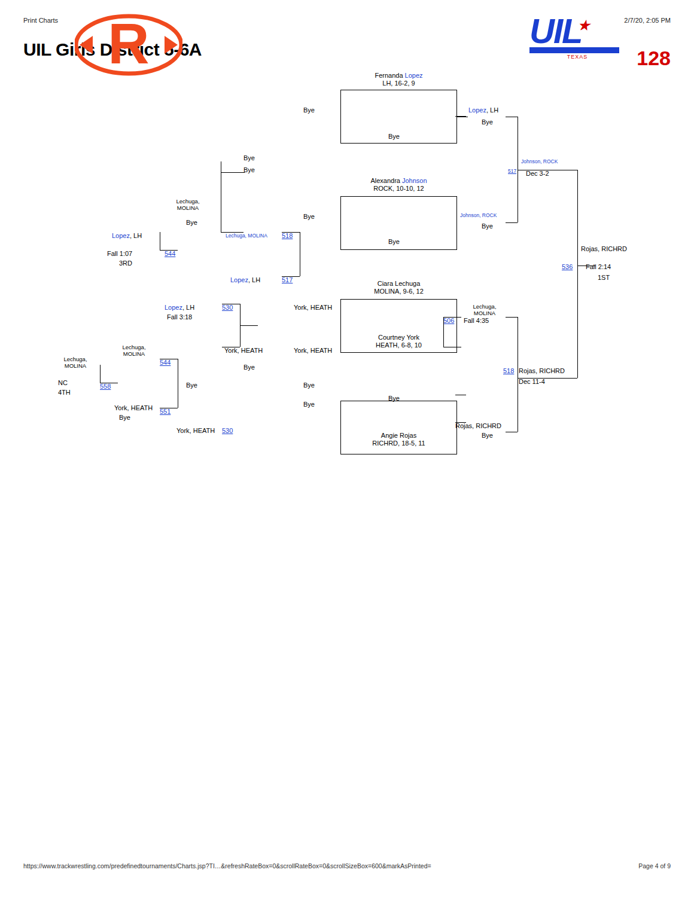Print Charts
2/7/20, 2:05 PM
UIL Girls District 5-6A
128
R
UIL★
TEXAS
Fernanda Lopez
LH, 16-2, 9
Bye
Bye
Alexandra Johnson
ROCK, 10-10, 12
Bye
Bye
Ciara Lechuga
MOLINA, 9-6, 12
Courtney York
HEATH, 6-8, 10
Bye
Angie Rojas
RICHRD, 18-5, 11
Bye
Bye
Lechuga,
MOLINA
Bye
Lechuga, MOLINA
518
Lopez, LH
Fall 1:07
544
3RD
Lopez, LH
517
Lopez, LH
530
Fall 3:18
York, HEATH
York, HEATH
York, HEATH
Bye
Lechuga,
MOLINA
544
Lechuga,
MOLINA
NC
558
4TH
York, HEATH
551
Bye
Bye
York, HEATH
530
Bye
Bye
Lopez, LH
Bye
Johnson, ROCK
Bye
Johnson, ROCK
517
Dec 3-2
Lechuga,
MOLINA
506
Fall 4:35
Rojas, RICHRD
Bye
518
Rojas, RICHRD
Dec 11-4
Rojas, RICHRD
536
Fall 2:14
1ST
https://www.trackwrestling.com/predefinedtournaments/Charts.jsp?TI…&refreshRateBox=0&scrollRateBox=0&scrollSizeBox=600&markAsPrinted=
Page 4 of 9